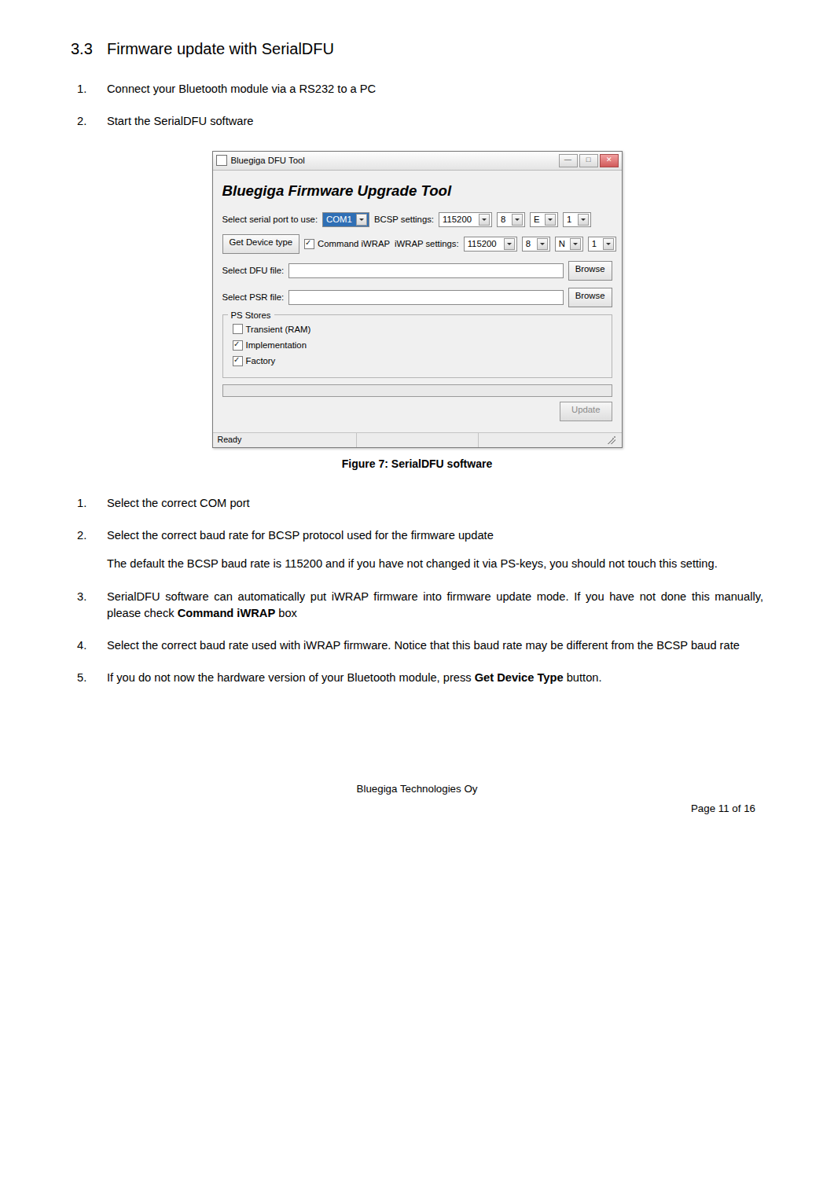3.3 Firmware update with SerialDFU
Connect your Bluetooth module via a RS232 to a PC
Start the SerialDFU software
Bluegiga DFU Tool
— □ ✕
Bluegiga Firmware Upgrade Tool
Select serial port to use: COM1 BCSP settings: 115200 8 E 1
Get Device type Command iWRAP iWRAP settings: 115200 8 N 1
Select DFU file: Browse
Select PSR file: Browse
PS Stores Transient (RAM) Implementation Factory
Update
Ready
Figure 7: SerialDFU software
Select the correct COM port
Select the correct baud rate for BCSP protocol used for the firmware update
The default the BCSP baud rate is 115200 and if you have not changed it via PS-keys, you should not touch this setting.
SerialDFU software can automatically put iWRAP firmware into firmware update mode. If you have not done this manually, please check Command iWRAP box
Select the correct baud rate used with iWRAP firmware. Notice that this baud rate may be different from the BCSP baud rate
If you do not now the hardware version of your Bluetooth module, press Get Device Type button.
Bluegiga Technologies Oy
Page 11 of 16